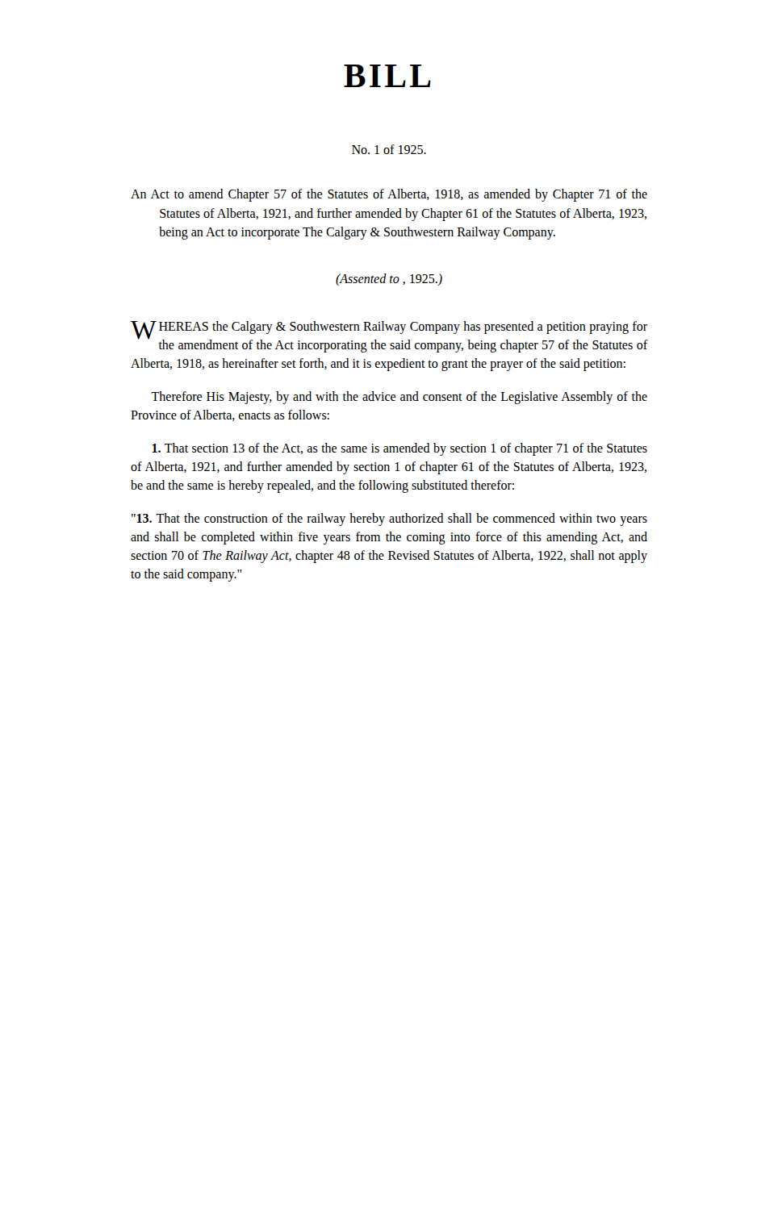BILL
No. 1 of 1925.
An Act to amend Chapter 57 of the Statutes of Alberta, 1918, as amended by Chapter 71 of the Statutes of Alberta, 1921, and further amended by Chapter 61 of the Statutes of Alberta, 1923, being an Act to incorporate The Calgary & Southwestern Railway Company.
(Assented to , 1925.)
WHEREAS the Calgary & Southwestern Railway Company has presented a petition praying for the amendment of the Act incorporating the said company, being chapter 57 of the Statutes of Alberta, 1918, as hereinafter set forth, and it is expedient to grant the prayer of the said petition:
Therefore His Majesty, by and with the advice and consent of the Legislative Assembly of the Province of Alberta, enacts as follows:
1. That section 13 of the Act, as the same is amended by section 1 of chapter 71 of the Statutes of Alberta, 1921, and further amended by section 1 of chapter 61 of the Statutes of Alberta, 1923, be and the same is hereby repealed, and the following substituted therefor:
"13. That the construction of the railway hereby authorized shall be commenced within two years and shall be completed within five years from the coming into force of this amending Act, and section 70 of The Railway Act, chapter 48 of the Revised Statutes of Alberta, 1922, shall not apply to the said company."